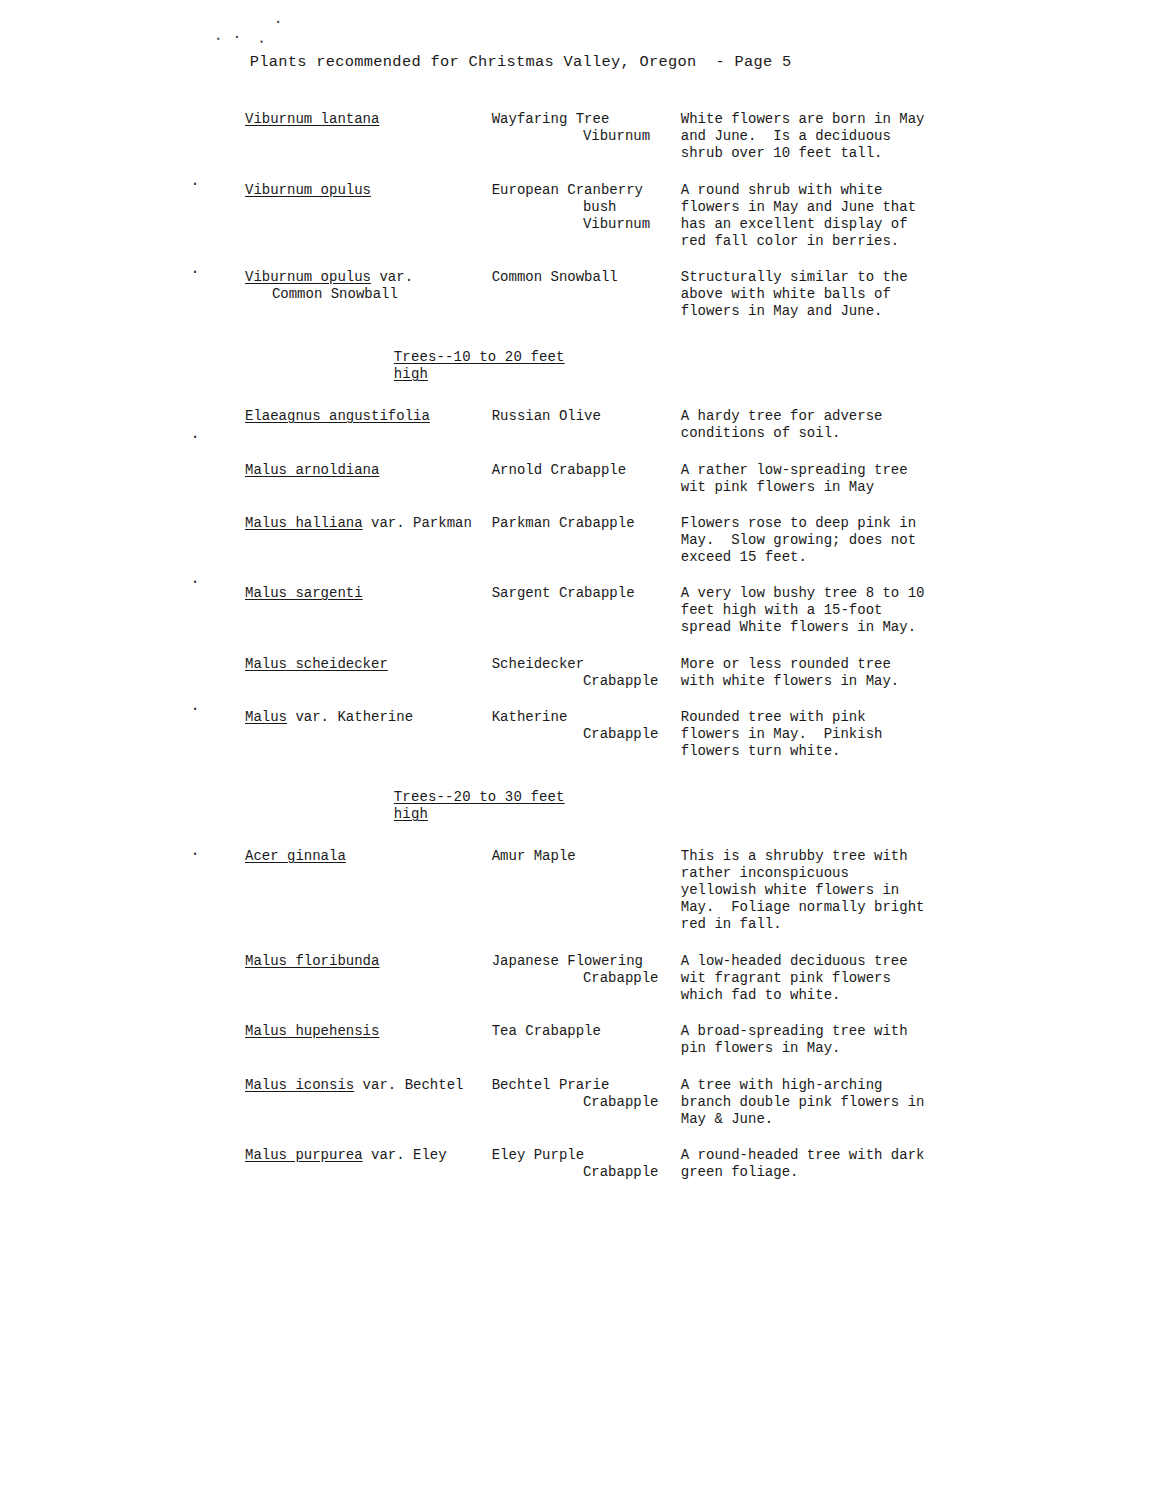.
.
.
.
. . . . . .
Plants recommended for Christmas Valley, Oregon - Page 5
| Viburnum lantana | Wayfaring Tree Viburnum | White flowers are born in May and June. Is a deciduous shrub over 10 feet tall. |
| Viburnum opulus | European Cranberry bush Viburnum | A round shrub with white flowers in May and June that has an excellent display of red fall color in berries. |
| Viburnum opulus var. Common Snowball | Common Snowball | Structurally similar to the above with white balls of flowers in May and June. |
| Trees--10 to 20 feet high |
| Elaeagnus angustifolia | Russian Olive | A hardy tree for adverse conditions of soil. |
| Malus arnoldiana | Arnold Crabapple | A rather low-spreading tree wit pink flowers in May |
| Malus halliana var. Parkman | Parkman Crabapple | Flowers rose to deep pink in May. Slow growing; does not exceed 15 feet. |
| Malus sargenti | Sargent Crabapple | A very low bushy tree 8 to 10 feet high with a 15-foot spread White flowers in May. |
| Malus scheidecker | Scheidecker Crabapple | More or less rounded tree with white flowers in May. |
| Malus var. Katherine | Katherine Crabapple | Rounded tree with pink flowers in May. Pinkish flowers turn white. |
| Trees--20 to 30 feet high |
| Acer ginnala | Amur Maple | This is a shrubby tree with rather inconspicuous yellowish white flowers in May. Foliage normally bright red in fall. |
| Malus floribunda | Japanese Flowering Crabapple | A low-headed deciduous tree wit fragrant pink flowers which fad to white. |
| Malus hupehensis | Tea Crabapple | A broad-spreading tree with pin flowers in May. |
| Malus iconsis var. Bechtel | Bechtel Prarie Crabapple | A tree with high-arching branch double pink flowers in May & June. |
| Malus purpurea var. Eley | Eley Purple Crabapple | A round-headed tree with dark green foliage. |